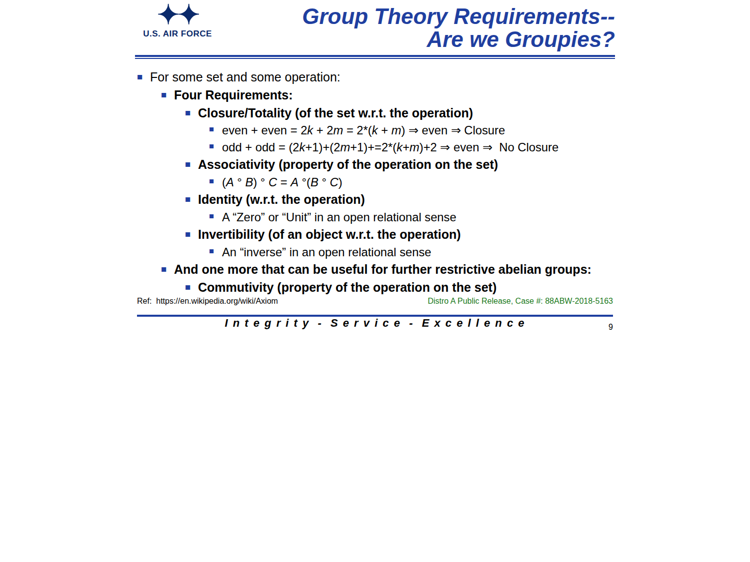✦✦
U.S. AIR FORCE
Group Theory Requirements--
Are we Groupies?
For some set and some operation:
Four Requirements:
Closure/Totality (of the set w.r.t. the operation)
even + even = 2k + 2m = 2*(k + m) ⇒ even ⇒ Closure
odd + odd = (2k+1)+(2m+1)+=2*(k+m)+2 ⇒ even ⇒ No Closure
Associativity (property of the operation on the set)
(A ° B) ° C = A °(B ° C)
Identity (w.r.t. the operation)
A “Zero” or “Unit” in an open relational sense
Invertibility (of an object w.r.t. the operation)
An “inverse” in an open relational sense
And one more that can be useful for further restrictive abelian groups:
Commutivity (property of the operation on the set)
Ref: https://en.wikipedia.org/wiki/Axiom Distro A Public Release, Case #: 88ABW-2018-5163
I n t e g r i t y - S e r v i c e - E x c e l l e n c e
9